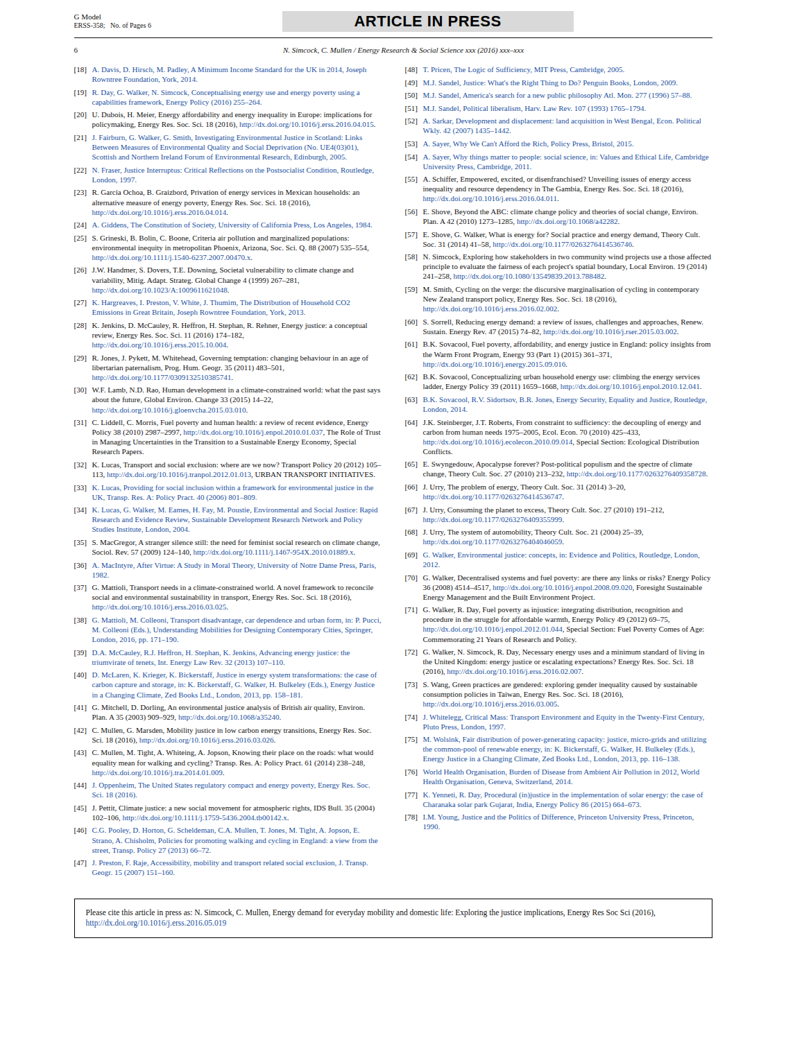G Model
ERSS-358; No. of Pages 6
ARTICLE IN PRESS
6
N. Simcock, C. Mullen / Energy Research & Social Science xxx (2016) xxx–xxx
[18] A. Davis, D. Hirsch, M. Padley, A Minimum Income Standard for the UK in 2014, Joseph Rowntree Foundation, York, 2014.
[19] R. Day, G. Walker, N. Simcock, Conceptualising energy use and energy poverty using a capabilities framework, Energy Policy (2016) 255–264.
[20] U. Dubois, H. Meier, Energy affordability and energy inequality in Europe: implications for policymaking, Energy Res. Soc. Sci. 18 (2016), http://dx.doi.org/10.1016/j.erss.2016.04.015.
[21] J. Fairburn, G. Walker, G. Smith, Investigating Environmental Justice in Scotland: Links Between Measures of Environmental Quality and Social Deprivation (No. UE4(03)01), Scottish and Northern Ireland Forum of Environmental Research, Edinburgh, 2005.
[22] N. Fraser, Justice Interruptus: Critical Reflections on the Postsocialist Condition, Routledge, London, 1997.
[23] R. García Ochoa, B. Graizbord, Privation of energy services in Mexican households: an alternative measure of energy poverty, Energy Res. Soc. Sci. 18 (2016), http://dx.doi.org/10.1016/j.erss.2016.04.014.
[24] A. Giddens, The Constitution of Society, University of California Press, Los Angeles, 1984.
[25] S. Grineski, B. Bolin, C. Boone, Criteria air pollution and marginalized populations: environmental inequity in metropolitan Phoenix, Arizona, Soc. Sci. Q. 88 (2007) 535–554, http://dx.doi.org/10.1111/j.1540-6237.2007.00470.x.
[26] J.W. Handmer, S. Dovers, T.E. Downing, Societal vulnerability to climate change and variability, Mitig. Adapt. Strateg. Global Change 4 (1999) 267–281, http://dx.doi.org/10.1023/A:1009611621048.
[27] K. Hargreaves, I. Preston, V. White, J. Thumim, The Distribution of Household CO2 Emissions in Great Britain, Joseph Rowntree Foundation, York, 2013.
[28] K. Jenkins, D. McCauley, R. Heffron, H. Stephan, R. Rehner, Energy justice: a conceptual review, Energy Res. Soc. Sci. 11 (2016) 174–182, http://dx.doi.org/10.1016/j.erss.2015.10.004.
[29] R. Jones, J. Pykett, M. Whitehead, Governing temptation: changing behaviour in an age of libertarian paternalism, Prog. Hum. Geogr. 35 (2011) 483–501, http://dx.doi.org/10.1177/0309132510385741.
[30] W.F. Lamb, N.D. Rao, Human development in a climate-constrained world: what the past says about the future, Global Environ. Change 33 (2015) 14–22, http://dx.doi.org/10.1016/j.gloenvcha.2015.03.010.
[31] C. Liddell, C. Morris, Fuel poverty and human health: a review of recent evidence, Energy Policy 38 (2010) 2987–2997, http://dx.doi.org/10.1016/j.enpol.2010.01.037, The Role of Trust in Managing Uncertainties in the Transition to a Sustainable Energy Economy, Special Research Papers.
[32] K. Lucas, Transport and social exclusion: where are we now? Transport Policy 20 (2012) 105–113, http://dx.doi.org/10.1016/j.tranpol.2012.01.013, URBAN TRANSPORT INITIATIVES.
[33] K. Lucas, Providing for social inclusion within a framework for environmental justice in the UK, Transp. Res. A: Policy Pract. 40 (2006) 801–809.
[34] K. Lucas, G. Walker, M. Eames, H. Fay, M. Poustie, Environmental and Social Justice: Rapid Research and Evidence Review, Sustainable Development Research Network and Policy Studies Institute, London, 2004.
[35] S. MacGregor, A stranger silence still: the need for feminist social research on climate change, Sociol. Rev. 57 (2009) 124–140, http://dx.doi.org/10.1111/j.1467-954X.2010.01889.x.
[36] A. MacIntyre, After Virtue: A Study in Moral Theory, University of Notre Dame Press, Paris, 1982.
[37] G. Mattioli, Transport needs in a climate-constrained world. A novel framework to reconcile social and environmental sustainability in transport, Energy Res. Soc. Sci. 18 (2016), http://dx.doi.org/10.1016/j.erss.2016.03.025.
[38] G. Mattioli, M. Colleoni, Transport disadvantage, car dependence and urban form, in: P. Pucci, M. Colleoni (Eds.), Understanding Mobilities for Designing Contemporary Cities, Springer, London, 2016, pp. 171–190.
[39] D.A. McCauley, R.J. Heffron, H. Stephan, K. Jenkins, Advancing energy justice: the triumvirate of tenets, Int. Energy Law Rev. 32 (2013) 107–110.
[40] D. McLaren, K. Krieger, K. Bickerstaff, Justice in energy system transformations: the case of carbon capture and storage, in: K. Bickerstaff, G. Walker, H. Bulkeley (Eds.), Energy Justice in a Changing Climate, Zed Books Ltd., London, 2013, pp. 158–181.
[41] G. Mitchell, D. Dorling, An environmental justice analysis of British air quality, Environ. Plan. A 35 (2003) 909–929, http://dx.doi.org/10.1068/a35240.
[42] C. Mullen, G. Marsden, Mobility justice in low carbon energy transitions, Energy Res. Soc. Sci. 18 (2016), http://dx.doi.org/10.1016/j.erss.2016.03.026.
[43] C. Mullen, M. Tight, A. Whiteing, A. Jopson, Knowing their place on the roads: what would equality mean for walking and cycling? Transp. Res. A: Policy Pract. 61 (2014) 238–248, http://dx.doi.org/10.1016/j.tra.2014.01.009.
[44] J. Oppenheim, The United States regulatory compact and energy poverty, Energy Res. Soc. Sci. 18 (2016).
[45] J. Pettit, Climate justice: a new social movement for atmospheric rights, IDS Bull. 35 (2004) 102–106, http://dx.doi.org/10.1111/j.1759-5436.2004.tb00142.x.
[46] C.G. Pooley, D. Horton, G. Scheldeman, C.A. Mullen, T. Jones, M. Tight, A. Jopson, E. Strano, A. Chisholm, Policies for promoting walking and cycling in England: a view from the street, Transp. Policy 27 (2013) 66–72.
[47] J. Preston, F. Raje, Accessibility, mobility and transport related social exclusion, J. Transp. Geogr. 15 (2007) 151–160.
[48] T. Pricen, The Logic of Sufficiency, MIT Press, Cambridge, 2005.
[49] M.J. Sandel, Justice: What's the Right Thing to Do? Penguin Books, London, 2009.
[50] M.J. Sandel, America's search for a new public philosophy Atl. Mon. 277 (1996) 57–88.
[51] M.J. Sandel, Political liberalism, Harv. Law Rev. 107 (1993) 1765–1794.
[52] A. Sarkar, Development and displacement: land acquisition in West Bengal, Econ. Political Wkly. 42 (2007) 1435–1442.
[53] A. Sayer, Why We Can't Afford the Rich, Policy Press, Bristol, 2015.
[54] A. Sayer, Why things matter to people: social science, in: Values and Ethical Life, Cambridge University Press, Cambridge, 2011.
[55] A. Schiffer, Empowered, excited, or disenfranchised? Unveiling issues of energy access inequality and resource dependency in The Gambia, Energy Res. Soc. Sci. 18 (2016), http://dx.doi.org/10.1016/j.erss.2016.04.011.
[56] E. Shove, Beyond the ABC: climate change policy and theories of social change, Environ. Plan. A 42 (2010) 1273–1285, http://dx.doi.org/10.1068/a42282.
[57] E. Shove, G. Walker, What is energy for? Social practice and energy demand, Theory Cult. Soc. 31 (2014) 41–58, http://dx.doi.org/10.1177/0263276414536746.
[58] N. Simcock, Exploring how stakeholders in two community wind projects use a those affected principle to evaluate the fairness of each project's spatial boundary, Local Environ. 19 (2014) 241–258, http://dx.doi.org/10.1080/13549839.2013.788482.
[59] M. Smith, Cycling on the verge: the discursive marginalisation of cycling in contemporary New Zealand transport policy, Energy Res. Soc. Sci. 18 (2016), http://dx.doi.org/10.1016/j.erss.2016.02.002.
[60] S. Sorrell, Reducing energy demand: a review of issues, challenges and approaches, Renew. Sustain. Energy Rev. 47 (2015) 74–82, http://dx.doi.org/10.1016/j.rser.2015.03.002.
[61] B.K. Sovacool, Fuel poverty, affordability, and energy justice in England: policy insights from the Warm Front Program, Energy 93 (Part 1) (2015) 361–371, http://dx.doi.org/10.1016/j.energy.2015.09.016.
[62] B.K. Sovacool, Conceptualizing urban household energy use: climbing the energy services ladder, Energy Policy 39 (2011) 1659–1668, http://dx.doi.org/10.1016/j.enpol.2010.12.041.
[63] B.K. Sovacool, R.V. Sidortsov, B.R. Jones, Energy Security, Equality and Justice, Routledge, London, 2014.
[64] J.K. Steinberger, J.T. Roberts, From constraint to sufficiency: the decoupling of energy and carbon from human needs 1975–2005, Ecol. Econ. 70 (2010) 425–433, http://dx.doi.org/10.1016/j.ecolecon.2010.09.014, Special Section: Ecological Distribution Conflicts.
[65] E. Swyngedouw, Apocalypse forever? Post-political populism and the spectre of climate change, Theory Cult. Soc. 27 (2010) 213–232, http://dx.doi.org/10.1177/0263276409358728.
[66] J. Urry, The problem of energy, Theory Cult. Soc. 31 (2014) 3–20, http://dx.doi.org/10.1177/0263276414536747.
[67] J. Urry, Consuming the planet to excess, Theory Cult. Soc. 27 (2010) 191–212, http://dx.doi.org/10.1177/0263276409355999.
[68] J. Urry, The system of automobility, Theory Cult. Soc. 21 (2004) 25–39, http://dx.doi.org/10.1177/0263276404046059.
[69] G. Walker, Environmental justice: concepts, in: Evidence and Politics, Routledge, London, 2012.
[70] G. Walker, Decentralised systems and fuel poverty: are there any links or risks? Energy Policy 36 (2008) 4514–4517, http://dx.doi.org/10.1016/j.enpol.2008.09.020, Foresight Sustainable Energy Management and the Built Environment Project.
[71] G. Walker, R. Day, Fuel poverty as injustice: integrating distribution, recognition and procedure in the struggle for affordable warmth, Energy Policy 49 (2012) 69–75, http://dx.doi.org/10.1016/j.enpol.2012.01.044, Special Section: Fuel Poverty Comes of Age: Commemorating 21 Years of Research and Policy.
[72] G. Walker, N. Simcock, R. Day, Necessary energy uses and a minimum standard of living in the United Kingdom: energy justice or escalating expectations? Energy Res. Soc. Sci. 18 (2016), http://dx.doi.org/10.1016/j.erss.2016.02.007.
[73] S. Wang, Green practices are gendered: exploring gender inequality caused by sustainable consumption policies in Taiwan, Energy Res. Soc. Sci. 18 (2016), http://dx.doi.org/10.1016/j.erss.2016.03.005.
[74] J. Whitelegg, Critical Mass: Transport Environment and Equity in the Twenty-First Century, Pluto Press, London, 1997.
[75] M. Wolsink, Fair distribution of power-generating capacity: justice, micro-grids and utilizing the common-pool of renewable energy, in: K. Bickerstaff, G. Walker, H. Bulkeley (Eds.), Energy Justice in a Changing Climate, Zed Books Ltd., London, 2013, pp. 116–138.
[76] World Health Organisation, Burden of Disease from Ambient Air Pollution in 2012, World Health Organisation, Geneva, Switzerland, 2014.
[77] K. Yenneti, R. Day, Procedural (in)justice in the implementation of solar energy: the case of Charanaka solar park Gujarat, India, Energy Policy 86 (2015) 664–673.
[78] I.M. Young, Justice and the Politics of Difference, Princeton University Press, Princeton, 1990.
Please cite this article in press as: N. Simcock, C. Mullen, Energy demand for everyday mobility and domestic life: Exploring the justice implications, Energy Res Soc Sci (2016), http://dx.doi.org/10.1016/j.erss.2016.05.019